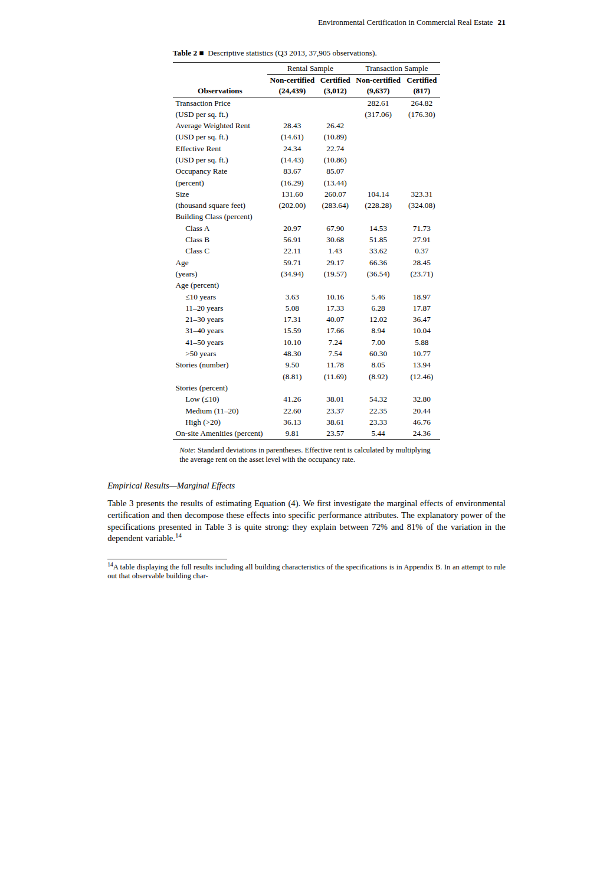Environmental Certification in Commercial Real Estate21
Table 2 ■ Descriptive statistics (Q3 2013, 37,905 observations).
| | Rental Sample | Transaction Sample |
| --- | --- | --- |
| Observations | Non-certified (24,439) | Certified (3,012) | Non-certified (9,637) | Certified (817) |
| Transaction Price | | | 282.61 | 264.82 |
| (USD per sq. ft.) | | | (317.06) | (176.30) |
| Average Weighted Rent | 28.43 | 26.42 | | |
| (USD per sq. ft.) | (14.61) | (10.89) | | |
| Effective Rent | 24.34 | 22.74 | | |
| (USD per sq. ft.) | (14.43) | (10.86) | | |
| Occupancy Rate | 83.67 | 85.07 | | |
| (percent) | (16.29) | (13.44) | | |
| Size | 131.60 | 260.07 | 104.14 | 323.31 |
| (thousand square feet) | (202.00) | (283.64) | (228.28) | (324.08) |
| Building Class (percent) | | | | |
| Class A | 20.97 | 67.90 | 14.53 | 71.73 |
| Class B | 56.91 | 30.68 | 51.85 | 27.91 |
| Class C | 22.11 | 1.43 | 33.62 | 0.37 |
| Age | 59.71 | 29.17 | 66.36 | 28.45 |
| (years) | (34.94) | (19.57) | (36.54) | (23.71) |
| Age (percent) | | | | |
| ≤10 years | 3.63 | 10.16 | 5.46 | 18.97 |
| 11–20 years | 5.08 | 17.33 | 6.28 | 17.87 |
| 21–30 years | 17.31 | 40.07 | 12.02 | 36.47 |
| 31–40 years | 15.59 | 17.66 | 8.94 | 10.04 |
| 41–50 years | 10.10 | 7.24 | 7.00 | 5.88 |
| >50 years | 48.30 | 7.54 | 60.30 | 10.77 |
| Stories (number) | 9.50 | 11.78 | 8.05 | 13.94 |
| | (8.81) | (11.69) | (8.92) | (12.46) |
| Stories (percent) | | | | |
| Low (≤10) | 41.26 | 38.01 | 54.32 | 32.80 |
| Medium (11–20) | 22.60 | 23.37 | 22.35 | 20.44 |
| High (>20) | 36.13 | 38.61 | 23.33 | 46.76 |
| On-site Amenities (percent) | 9.81 | 23.57 | 5.44 | 24.36 |
Note: Standard deviations in parentheses. Effective rent is calculated by multiplying the average rent on the asset level with the occupancy rate.
Empirical Results—Marginal Effects
Table 3 presents the results of estimating Equation (4). We first investigate the marginal effects of environmental certification and then decompose these effects into specific performance attributes. The explanatory power of the specifications presented in Table 3 is quite strong: they explain between 72% and 81% of the variation in the dependent variable.14
14A table displaying the full results including all building characteristics of the specifications is in Appendix B. In an attempt to rule out that observable building char-